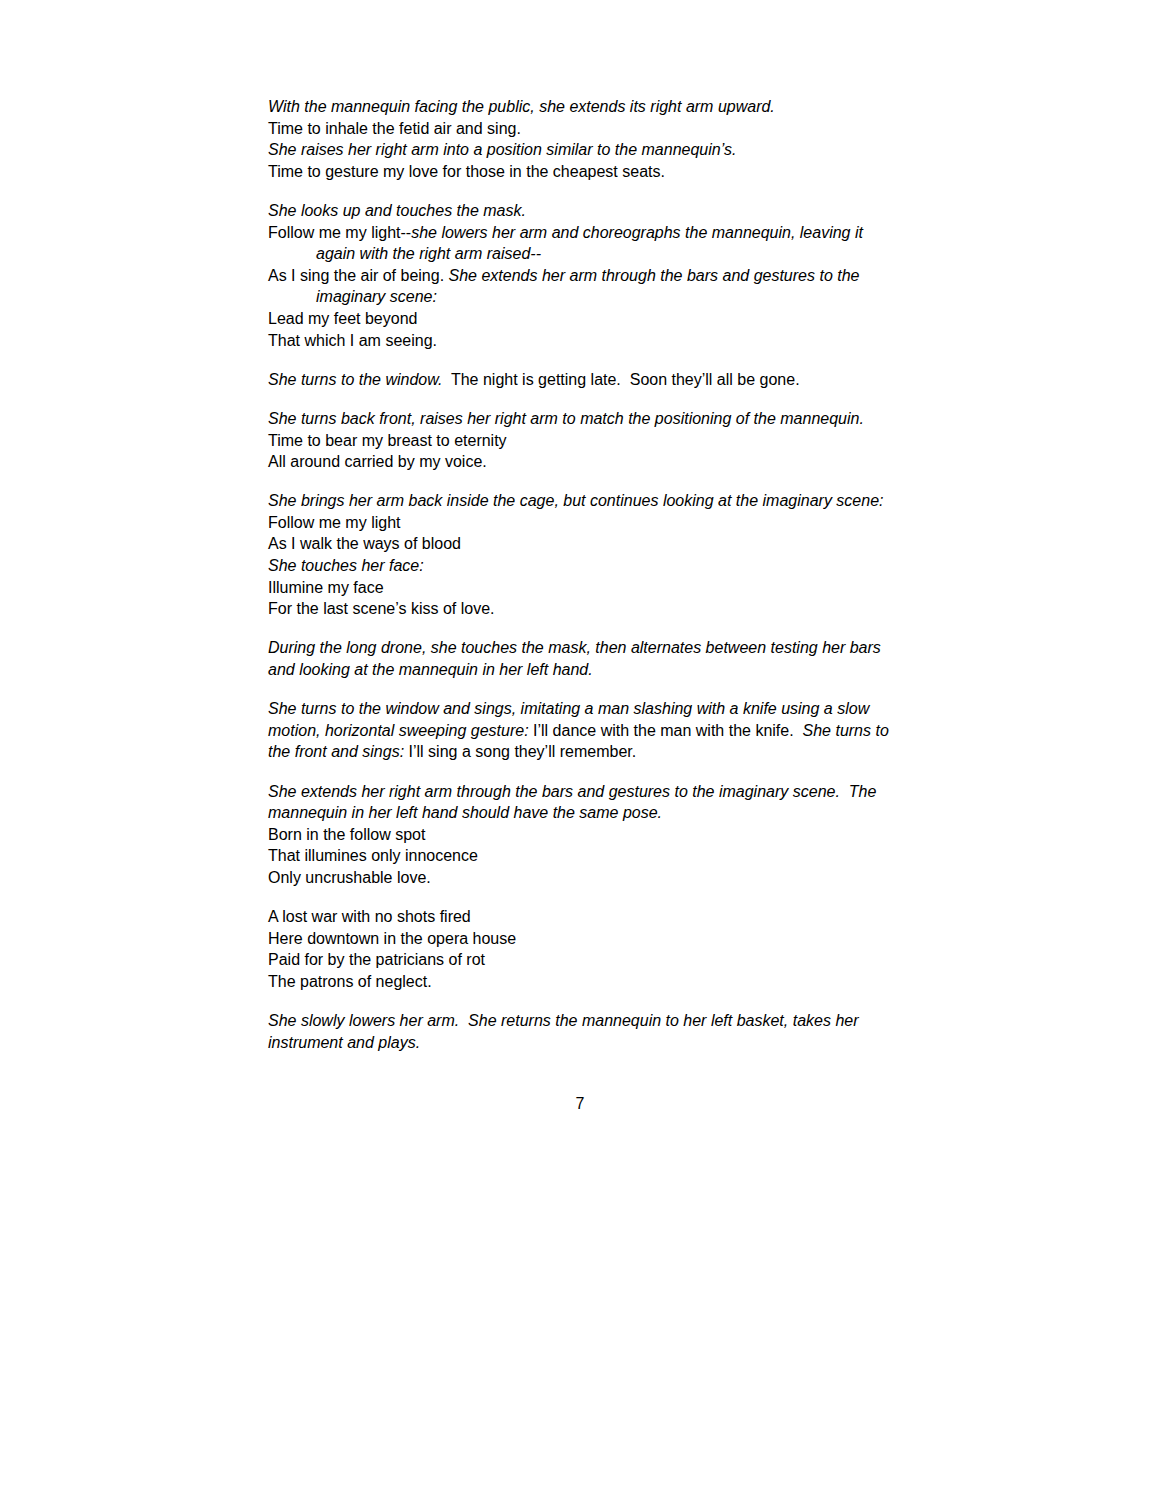With the mannequin facing the public, she extends its right arm upward.
Time to inhale the fetid air and sing.
She raises her right arm into a position similar to the mannequin’s.
Time to gesture my love for those in the cheapest seats.
She looks up and touches the mask.
Follow me my light--she lowers her arm and choreographs the mannequin, leaving it again with the right arm raised--
As I sing the air of being. She extends her arm through the bars and gestures to the imaginary scene:
Lead my feet beyond
That which I am seeing.
She turns to the window. The night is getting late. Soon they’ll all be gone.
She turns back front, raises her right arm to match the positioning of the mannequin.
Time to bear my breast to eternity
All around carried by my voice.
She brings her arm back inside the cage, but continues looking at the imaginary scene:
Follow me my light
As I walk the ways of blood
She touches her face:
Illumine my face
For the last scene’s kiss of love.
During the long drone, she touches the mask, then alternates between testing her bars and looking at the mannequin in her left hand.
She turns to the window and sings, imitating a man slashing with a knife using a slow motion, horizontal sweeping gesture: I’ll dance with the man with the knife. She turns to the front and sings: I’ll sing a song they’ll remember.
She extends her right arm through the bars and gestures to the imaginary scene. The mannequin in her left hand should have the same pose.
Born in the follow spot
That illumines only innocence
Only uncrushable love.
A lost war with no shots fired
Here downtown in the opera house
Paid for by the patricians of rot
The patrons of neglect.
She slowly lowers her arm. She returns the mannequin to her left basket, takes her instrument and plays.
7